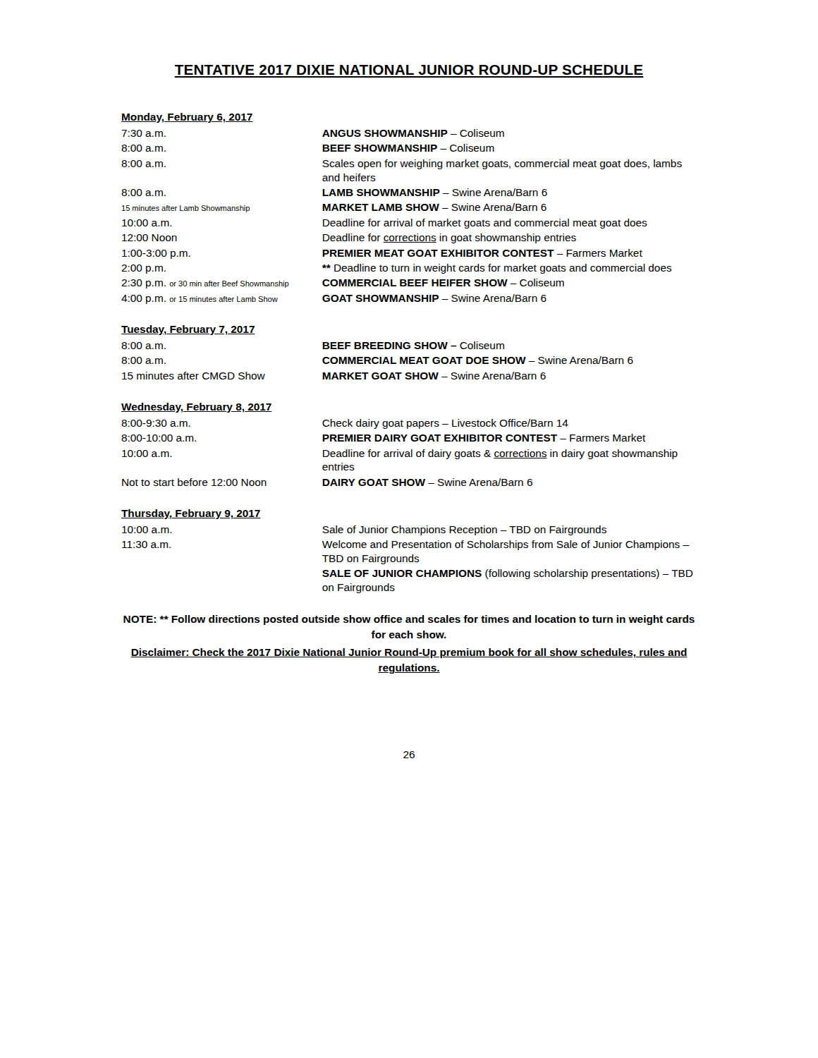TENTATIVE 2017 DIXIE NATIONAL JUNIOR ROUND-UP SCHEDULE
Monday, February 6, 2017
| 7:30 a.m. | ANGUS SHOWMANSHIP – Coliseum |
| 8:00 a.m. | BEEF SHOWMANSHIP – Coliseum |
| 8:00 a.m. | Scales open for weighing market goats, commercial meat goat does, lambs and heifers |
| 8:00 a.m. | LAMB SHOWMANSHIP – Swine Arena/Barn 6 |
| 15 minutes after Lamb Showmanship | MARKET LAMB SHOW – Swine Arena/Barn 6 |
| 10:00 a.m. | Deadline for arrival of market goats and commercial meat goat does |
| 12:00 Noon | Deadline for corrections in goat showmanship entries |
| 1:00-3:00 p.m. | PREMIER MEAT GOAT EXHIBITOR CONTEST – Farmers Market |
| 2:00 p.m. | ** Deadline to turn in weight cards for market goats and commercial does |
| 2:30 p.m. or 30 min after Beef Showmanship | COMMERCIAL BEEF HEIFER SHOW – Coliseum |
| 4:00 p.m. or 15 minutes after Lamb Show | GOAT SHOWMANSHIP – Swine Arena/Barn 6 |
Tuesday, February 7, 2017
| 8:00 a.m. | BEEF BREEDING SHOW – Coliseum |
| 8:00 a.m. | COMMERCIAL MEAT GOAT DOE SHOW – Swine Arena/Barn 6 |
| 15 minutes after CMGD Show | MARKET GOAT SHOW – Swine Arena/Barn 6 |
Wednesday, February 8, 2017
| 8:00-9:30 a.m. | Check dairy goat papers – Livestock Office/Barn 14 |
| 8:00-10:00 a.m. | PREMIER DAIRY GOAT EXHIBITOR CONTEST – Farmers Market |
| 10:00 a.m. | Deadline for arrival of dairy goats & corrections in dairy goat showmanship entries |
| Not to start before 12:00 Noon | DAIRY GOAT SHOW – Swine Arena/Barn 6 |
Thursday, February 9, 2017
| 10:00 a.m. | Sale of Junior Champions Reception – TBD on Fairgrounds |
| 11:30 a.m. | Welcome and Presentation of Scholarships from Sale of Junior Champions – TBD on Fairgrounds |
| | SALE OF JUNIOR CHAMPIONS (following scholarship presentations) – TBD on Fairgrounds |
NOTE: ** Follow directions posted outside show office and scales for times and location to turn in weight cards for each show. Disclaimer: Check the 2017 Dixie National Junior Round-Up premium book for all show schedules, rules and regulations.
26